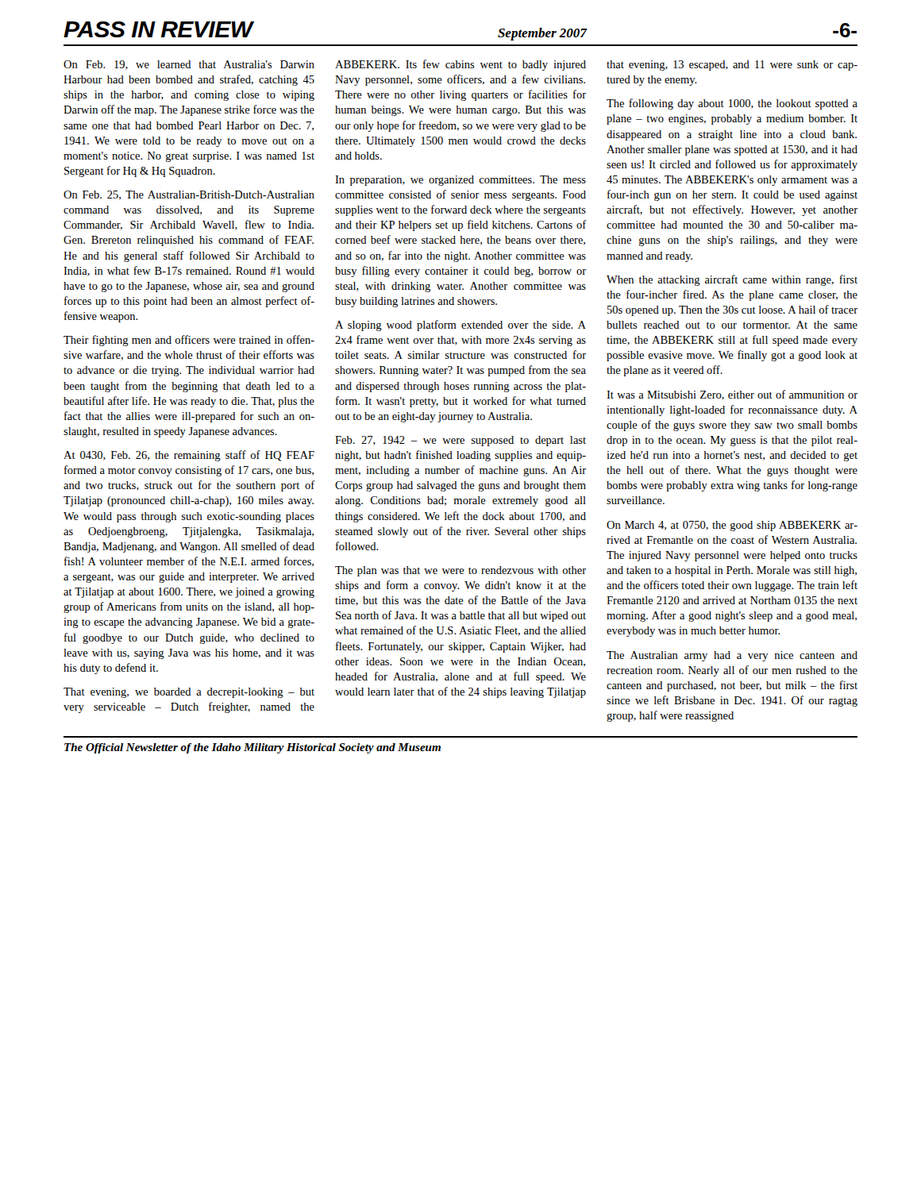PASS IN REVIEW
September 2007
-6-
On Feb. 19, we learned that Australia's Darwin Harbour had been bombed and strafed, catching 45 ships in the harbor, and coming close to wiping Darwin off the map. The Japanese strike force was the same one that had bombed Pearl Harbor on Dec. 7, 1941. We were told to be ready to move out on a moment's notice. No great surprise. I was named 1st Sergeant for Hq & Hq Squadron.
On Feb. 25, The Australian-British-Dutch-Australian command was dissolved, and its Supreme Commander, Sir Archibald Wavell, flew to India. Gen. Brereton relinquished his command of FEAF. He and his general staff followed Sir Archibald to India, in what few B-17s remained. Round #1 would have to go to the Japanese, whose air, sea and ground forces up to this point had been an almost perfect offensive weapon.
Their fighting men and officers were trained in offensive warfare, and the whole thrust of their efforts was to advance or die trying. The individual warrior had been taught from the beginning that death led to a beautiful after life. He was ready to die. That, plus the fact that the allies were ill-prepared for such an onslaught, resulted in speedy Japanese advances.
At 0430, Feb. 26, the remaining staff of HQ FEAF formed a motor convoy consisting of 17 cars, one bus, and two trucks, struck out for the southern port of Tjilatjap (pronounced chill-a-chap), 160 miles away. We would pass through such exotic-sounding places as Oedjoengbroeng, Tjitjalengka, Tasikmalaja, Bandja, Madjenang, and Wangon. All smelled of dead fish! A volunteer member of the N.E.I. armed forces, a sergeant, was our guide and interpreter. We arrived at Tjilatjap at about 1600. There, we joined a growing group of Americans from units on the island, all hoping to escape the advancing Japanese. We bid a grateful goodbye to our Dutch guide, who declined to leave with us, saying Java was his home, and it was his duty to defend it.
That evening, we boarded a decrepit-looking – but very serviceable – Dutch freighter, named the ABBEKERK. Its few cabins went to badly injured Navy personnel, some officers, and a few civilians. There were no other living quarters or facilities for human beings. We were human cargo. But this was our only hope for freedom, so we were very glad to be there. Ultimately 1500 men would crowd the decks and holds.
In preparation, we organized committees. The mess committee consisted of senior mess sergeants. Food supplies went to the forward deck where the sergeants and their KP helpers set up field kitchens. Cartons of corned beef were stacked here, the beans over there, and so on, far into the night. Another committee was busy filling every container it could beg, borrow or steal, with drinking water. Another committee was busy building latrines and showers.
A sloping wood platform extended over the side. A 2x4 frame went over that, with more 2x4s serving as toilet seats. A similar structure was constructed for showers. Running water? It was pumped from the sea and dispersed through hoses running across the platform. It wasn't pretty, but it worked for what turned out to be an eight-day journey to Australia.
Feb. 27, 1942 – we were supposed to depart last night, but hadn't finished loading supplies and equipment, including a number of machine guns. An Air Corps group had salvaged the guns and brought them along. Conditions bad; morale extremely good all things considered. We left the dock about 1700, and steamed slowly out of the river. Several other ships followed.
The plan was that we were to rendezvous with other ships and form a convoy. We didn't know it at the time, but this was the date of the Battle of the Java Sea north of Java. It was a battle that all but wiped out what remained of the U.S. Asiatic Fleet, and the allied fleets. Fortunately, our skipper, Captain Wijker, had other ideas. Soon we were in the Indian Ocean, headed for Australia, alone and at full speed. We would learn later that of the 24 ships leaving Tjilatjap that evening, 13 escaped, and 11 were sunk or captured by the enemy.
The following day about 1000, the lookout spotted a plane – two engines, probably a medium bomber. It disappeared on a straight line into a cloud bank. Another smaller plane was spotted at 1530, and it had seen us! It circled and followed us for approximately 45 minutes. The ABBEKERK's only armament was a four-inch gun on her stern. It could be used against aircraft, but not effectively. However, yet another committee had mounted the 30 and 50-caliber machine guns on the ship's railings, and they were manned and ready.
When the attacking aircraft came within range, first the four-incher fired. As the plane came closer, the 50s opened up. Then the 30s cut loose. A hail of tracer bullets reached out to our tormentor. At the same time, the ABBEKERK still at full speed made every possible evasive move. We finally got a good look at the plane as it veered off.
It was a Mitsubishi Zero, either out of ammunition or intentionally light-loaded for reconnaissance duty. A couple of the guys swore they saw two small bombs drop in to the ocean. My guess is that the pilot realized he'd run into a hornet's nest, and decided to get the hell out of there. What the guys thought were bombs were probably extra wing tanks for long-range surveillance.
On March 4, at 0750, the good ship ABBEKERK arrived at Fremantle on the coast of Western Australia. The injured Navy personnel were helped onto trucks and taken to a hospital in Perth. Morale was still high, and the officers toted their own luggage. The train left Fremantle 2120 and arrived at Northam 0135 the next morning. After a good night's sleep and a good meal, everybody was in much better humor.
The Australian army had a very nice canteen and recreation room. Nearly all of our men rushed to the canteen and purchased, not beer, but milk – the first since we left Brisbane in Dec. 1941. Of our ragtag group, half were reassigned
The Official Newsletter of the Idaho Military Historical Society and Museum